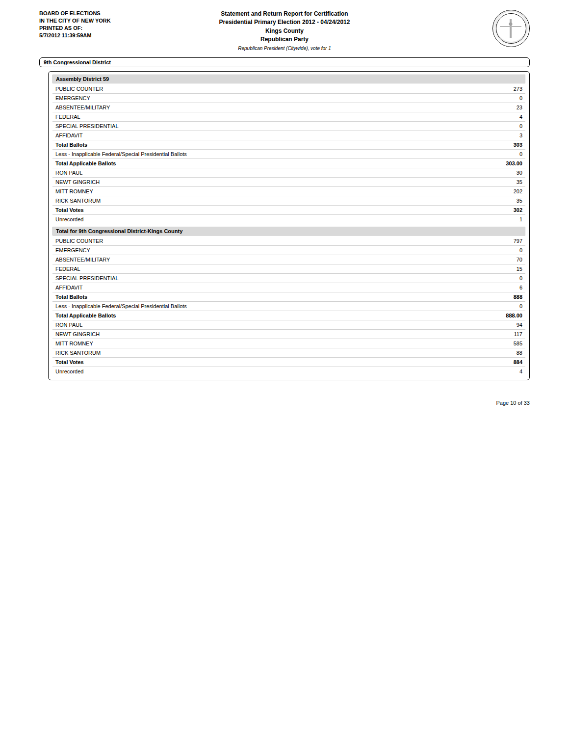BOARD OF ELECTIONS
IN THE CITY OF NEW YORK
PRINTED AS OF:
5/7/2012 11:39:59AM
Statement and Return Report for Certification
Presidential Primary Election 2012 - 04/24/2012
Kings County
Republican Party
Republican President (Citywide), vote for 1
9th Congressional District
Assembly District 59
| PUBLIC COUNTER | 273 |
| EMERGENCY | 0 |
| ABSENTEE/MILITARY | 23 |
| FEDERAL | 4 |
| SPECIAL PRESIDENTIAL | 0 |
| AFFIDAVIT | 3 |
| Total Ballots | 303 |
| Less - Inapplicable Federal/Special Presidential Ballots | 0 |
| Total Applicable Ballots | 303.00 |
| RON PAUL | 30 |
| NEWT GINGRICH | 35 |
| MITT ROMNEY | 202 |
| RICK SANTORUM | 35 |
| Total Votes | 302 |
| Unrecorded | 1 |
Total for 9th Congressional District-Kings County
| PUBLIC COUNTER | 797 |
| EMERGENCY | 0 |
| ABSENTEE/MILITARY | 70 |
| FEDERAL | 15 |
| SPECIAL PRESIDENTIAL | 0 |
| AFFIDAVIT | 6 |
| Total Ballots | 888 |
| Less - Inapplicable Federal/Special Presidential Ballots | 0 |
| Total Applicable Ballots | 888.00 |
| RON PAUL | 94 |
| NEWT GINGRICH | 117 |
| MITT ROMNEY | 585 |
| RICK SANTORUM | 88 |
| Total Votes | 884 |
| Unrecorded | 4 |
Page 10 of 33